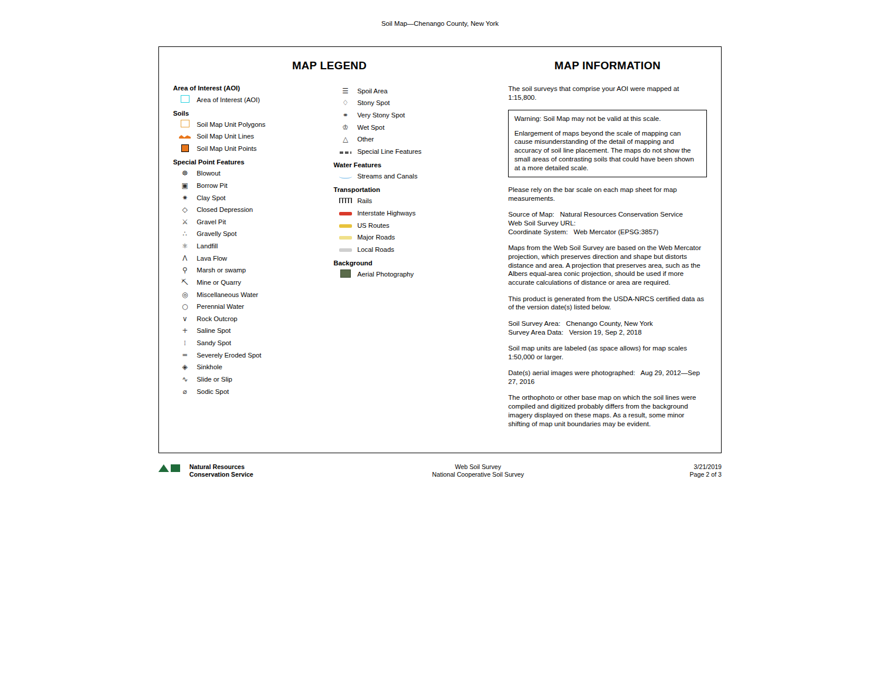Soil Map—Chenango County, New York
MAP LEGEND
Area of Interest (AOI)
Area of Interest (AOI)
Soils
Soil Map Unit Polygons
Soil Map Unit Lines
Soil Map Unit Points
Special Point Features
☸Blowout
▣Borrow Pit
✷Clay Spot
◇Closed Depression
⚔Gravel Pit
∴Gravelly Spot
⚛Landfill
ΛLava Flow
⚲Marsh or swamp
⛏Mine or Quarry
◎Miscellaneous Water
○Perennial Water
∨Rock Outcrop
+Saline Spot
⁝Sandy Spot
═Severely Eroded Spot
◈Sinkhole
∿Slide or Slip
⌀Sodic Spot
☰Spoil Area
♢Stony Spot
⚭Very Stony Spot
♔Wet Spot
△Other
Special Line Features
Water Features
Streams and Canals
Transportation
Rails
Interstate Highways
US Routes
Major Roads
Local Roads
Background
Aerial Photography
MAP INFORMATION
The soil surveys that comprise your AOI were mapped at 1:15,800.
Warning: Soil Map may not be valid at this scale.
Enlargement of maps beyond the scale of mapping can cause misunderstanding of the detail of mapping and accuracy of soil line placement. The maps do not show the small areas of contrasting soils that could have been shown at a more detailed scale.
Please rely on the bar scale on each map sheet for map measurements.
Source of Map: Natural Resources Conservation Service
Web Soil Survey URL:
Coordinate System: Web Mercator (EPSG:3857)
Maps from the Web Soil Survey are based on the Web Mercator projection, which preserves direction and shape but distorts distance and area. A projection that preserves area, such as the Albers equal-area conic projection, should be used if more accurate calculations of distance or area are required.
This product is generated from the USDA-NRCS certified data as of the version date(s) listed below.
Soil Survey Area: Chenango County, New York
Survey Area Data: Version 19, Sep 2, 2018
Soil map units are labeled (as space allows) for map scales 1:50,000 or larger.
Date(s) aerial images were photographed: Aug 29, 2012—Sep 27, 2016
The orthophoto or other base map on which the soil lines were compiled and digitized probably differs from the background imagery displayed on these maps. As a result, some minor shifting of map unit boundaries may be evident.
Natural Resources
Conservation Service
Web Soil Survey
National Cooperative Soil Survey
3/21/2019
Page 2 of 3